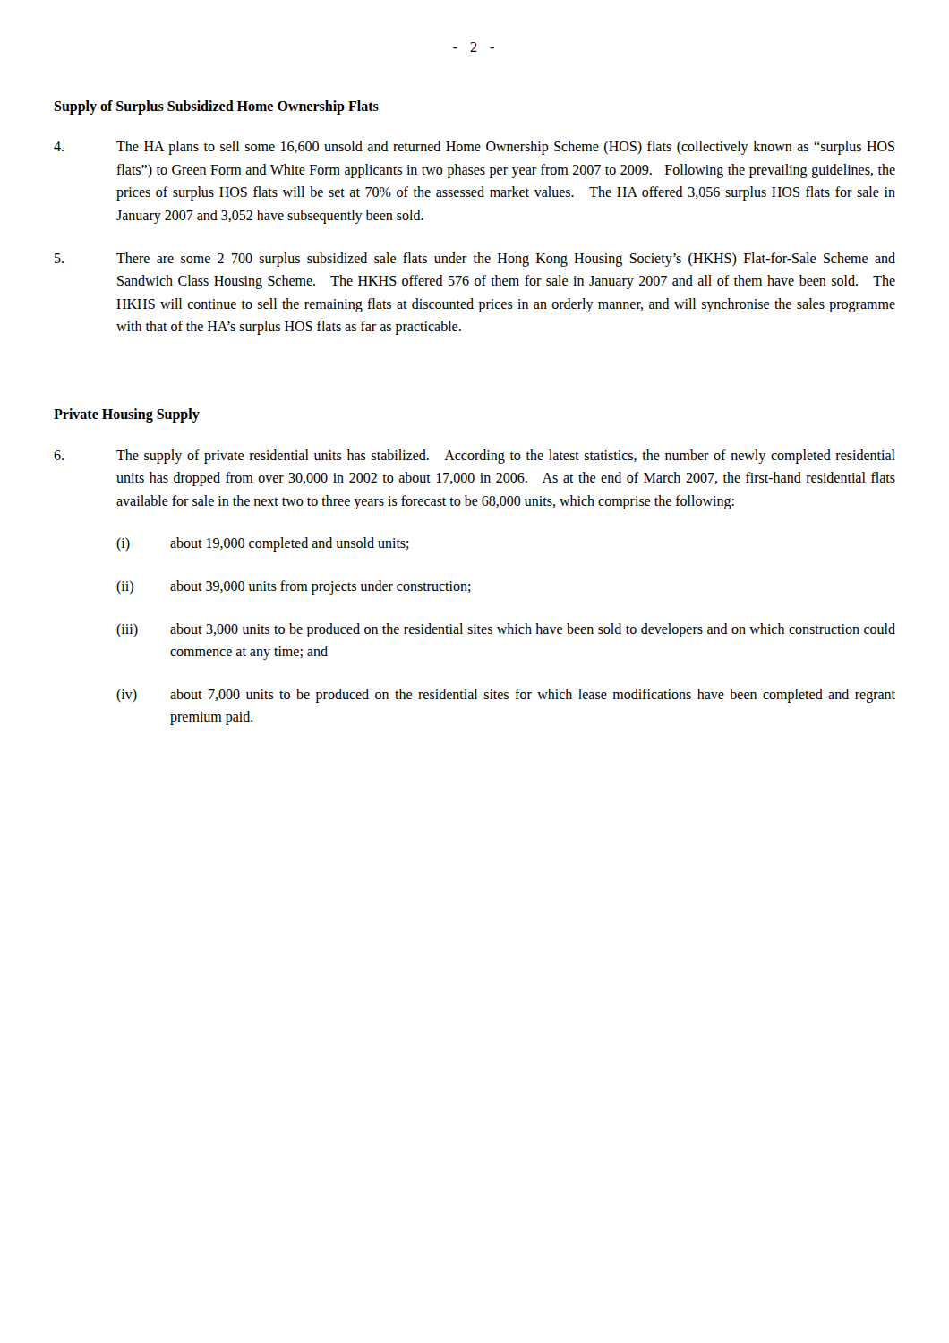- 2 -
Supply of Surplus Subsidized Home Ownership Flats
4.
The HA plans to sell some 16,600 unsold and returned Home Ownership Scheme (HOS) flats (collectively known as “surplus HOS flats”) to Green Form and White Form applicants in two phases per year from 2007 to 2009. Following the prevailing guidelines, the prices of surplus HOS flats will be set at 70% of the assessed market values. The HA offered 3,056 surplus HOS flats for sale in January 2007 and 3,052 have subsequently been sold.
5.
There are some 2 700 surplus subsidized sale flats under the Hong Kong Housing Society’s (HKHS) Flat-for-Sale Scheme and Sandwich Class Housing Scheme. The HKHS offered 576 of them for sale in January 2007 and all of them have been sold. The HKHS will continue to sell the remaining flats at discounted prices in an orderly manner, and will synchronise the sales programme with that of the HA’s surplus HOS flats as far as practicable.
Private Housing Supply
6.
The supply of private residential units has stabilized. According to the latest statistics, the number of newly completed residential units has dropped from over 30,000 in 2002 to about 17,000 in 2006. As at the end of March 2007, the first-hand residential flats available for sale in the next two to three years is forecast to be 68,000 units, which comprise the following:
(i)
about 19,000 completed and unsold units;
(ii)
about 39,000 units from projects under construction;
(iii)
about 3,000 units to be produced on the residential sites which have been sold to developers and on which construction could commence at any time; and
(iv)
about 7,000 units to be produced on the residential sites for which lease modifications have been completed and regrant premium paid.